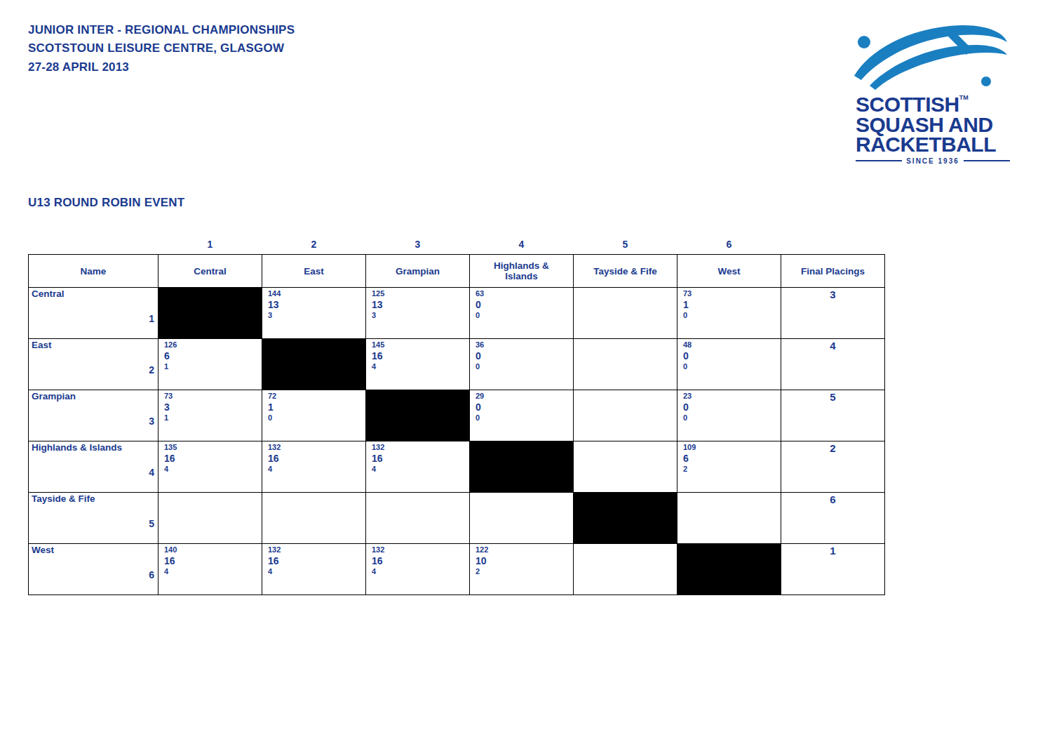JUNIOR INTER - REGIONAL CHAMPIONSHIPS
SCOTSTOUN LEISURE CENTRE, GLASGOW
27-28 APRIL 2013
SCOTTISHTM
SQUASH AND
RACKETBALL
SINCE 1936
U13 ROUND ROBIN EVENT
| | 1 | 2 | 3 | 4 | 5 | 6 | |
| --- | --- | --- | --- | --- | --- | --- | --- |
| Name | Central | East | Grampian | Highlands & Islands | Tayside & Fife | West | Final Placings |
| Central 1 | | 144 13 3 | 125 13 3 | 63 0 0 | | 73 1 0 | 3 |
| East 2 | 126 6 1 | | 145 16 4 | 36 0 0 | | 48 0 0 | 4 |
| Grampian 3 | 73 3 1 | 72 1 0 | | 29 0 0 | | 23 0 0 | 5 |
| Highlands & Islands 4 | 135 16 4 | 132 16 4 | 132 16 4 | | | 109 6 2 | 2 |
| Tayside & Fife 5 | | | | | | | 6 |
| West 6 | 140 16 4 | 132 16 4 | 132 16 4 | 122 10 2 | | | 1 |